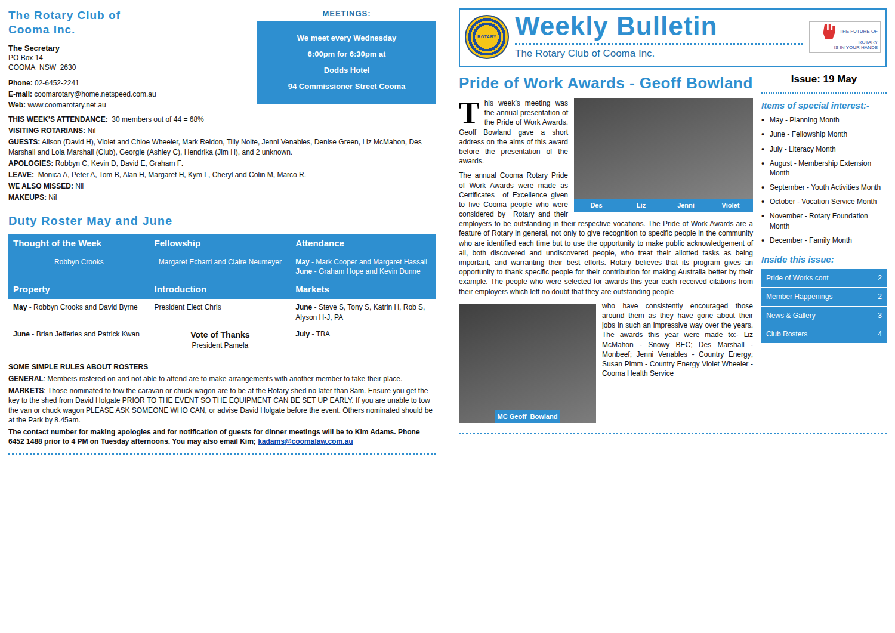The Rotary Club of
Cooma Inc.
The Secretary
PO Box 14
COOMA NSW 2630
Phone: 02-6452-2241
E-mail: coomarotary@home.netspeed.com.au
Web: www.coomarotary.net.au
MEETINGS:
We meet every Wednesday
6:00pm for 6:30pm at
Dodds Hotel
94 Commissioner Street Cooma
THIS WEEK’S ATTENDANCE: 30 members out of 44 = 68%
VISITING ROTARIANS: Nil
GUESTS: Alison (David H), Violet and Chloe Wheeler, Mark Reidon, Tilly Nolte, Jenni Venables, Denise Green, Liz McMahon, Des Marshall and Lola Marshall (Club), Georgie (Ashley C), Hendrika (Jim H), and 2 unknown.
APOLOGIES: Robbyn C, Kevin D, David E, Graham F.
LEAVE: Monica A, Peter A, Tom B, Alan H, Margaret H, Kym L, Cheryl and Colin M, Marco R.
WE ALSO MISSED: Nil
MAKEUPS: Nil
Duty Roster May and June
| Thought of the Week | Fellowship | Attendance |
| --- | --- | --- |
| Robbyn Crooks | Margaret Echarri and Claire Neumeyer | May - Mark Cooper and Margaret Hassall June - Graham Hope and Kevin Dunne |
| Property | Introduction | Markets |
| May - Robbyn Crooks and David Byrne | President Elect Chris | June - Steve S, Tony S, Katrin H, Rob S, Alyson H-J, PA |
| June - Brian Jefferies and Patrick Kwan | Vote of Thanks President Pamela | July - TBA |
SOME SIMPLE RULES ABOUT ROSTERS
GENERAL: Members rostered on and not able to attend are to make arrangements with another member to take their place.
MARKETS: Those nominated to tow the caravan or chuck wagon are to be at the Rotary shed no later than 8am. Ensure you get the key to the shed from David Holgate PRIOR TO THE EVENT SO THE EQUIPMENT CAN BE SET UP EARLY. If you are unable to tow the van or chuck wagon PLEASE ASK SOMEONE WHO CAN, or advise David Holgate before the event. Others nominated should be at the Park by 8.45am.
The contact number for making apologies and for notification of guests for dinner meetings will be to Kim Adams. Phone 6452 1488 prior to 4 PM on Tuesday afternoons. You may also email Kim; kadams@coomalaw.com.au
Weekly Bulletin
The Rotary Club of Cooma Inc.
THE FUTURE OF ROTARY
IS IN YOUR HANDS
Pride of Work Awards - Geoff Bowland
Des Liz Jenni Violet
This week’s meeting was the annual presentation of the Pride of Work Awards. Geoff Bowland gave a short address on the aims of this award before the presentation of the awards.
The annual Cooma Rotary Pride of Work Awards were made as Certificates of Excellence given to five Cooma people who were considered by Rotary and their employers to be outstanding in their respective vocations. The Pride of Work Awards are a feature of Rotary in general, not only to give recognition to specific people in the community who are identified each time but to use the opportunity to make public acknowledgement of all, both discovered and undiscovered people, who treat their allotted tasks as being important, and warranting their best efforts. Rotary believes that its program gives an opportunity to thank specific people for their contribution for making Australia better by their example. The people who were selected for awards this year each received citations from their employers which left no doubt that they are outstanding people
MC Geoff Bowland
who have consistently encouraged those around them as they have gone about their jobs in such an impressive way over the years. The awards this year were made to:- Liz McMahon - Snowy BEC; Des Marshall - Monbeef; Jenni Venables - Country Energy; Susan Pimm - Country Energy Violet Wheeler - Cooma Health Service
Issue: 19 May
Items of special interest:-
May - Planning Month
June - Fellowship Month
July - Literacy Month
August - Membership Extension Month
September - Youth Activities Month
October - Vocation Service Month
November - Rotary Foundation Month
December - Family Month
Inside this issue:
| Pride of Works cont | 2 |
| Member Happenings | 2 |
| News & Gallery | 3 |
| Club Rosters | 4 |